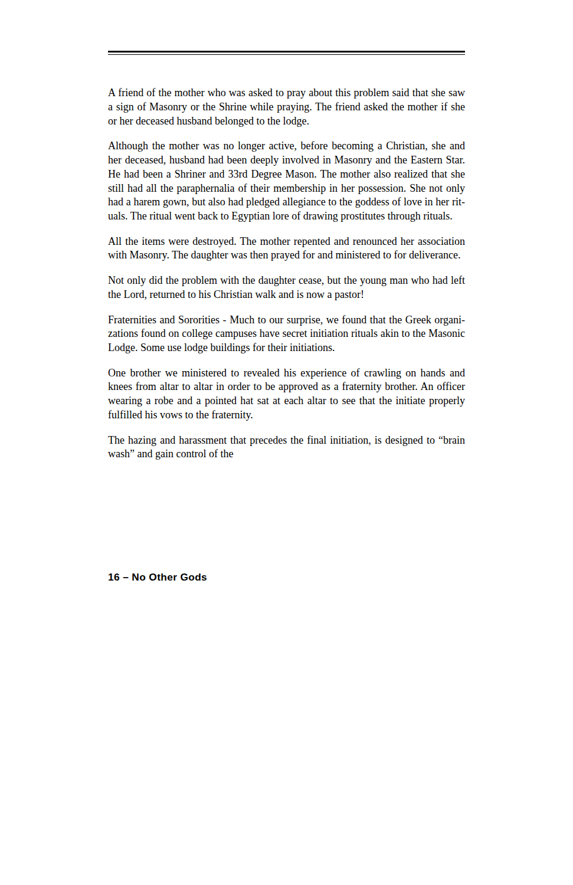A friend of the mother who was asked to pray about this problem said that she saw a sign of Masonry or the Shrine while praying. The friend asked the mother if she or her deceased husband belonged to the lodge.
Although the mother was no longer active, before becoming a Christian, she and her deceased, husband had been deeply involved in Masonry and the Eastern Star. He had been a Shriner and 33rd Degree Mason. The mother also realized that she still had all the paraphernalia of their membership in her possession. She not only had a harem gown, but also had pledged allegiance to the goddess of love in her rituals. The ritual went back to Egyptian lore of drawing prostitutes through rituals.
All the items were destroyed. The mother repented and renounced her association with Masonry. The daughter was then prayed for and ministered to for deliverance.
Not only did the problem with the daughter cease, but the young man who had left the Lord, returned to his Christian walk and is now a pastor!
Fraternities and Sororities - Much to our surprise, we found that the Greek organizations found on college campuses have secret initiation rituals akin to the Masonic Lodge. Some use lodge buildings for their initiations.
One brother we ministered to revealed his experience of crawling on hands and knees from altar to altar in order to be approved as a fraternity brother. An officer wearing a robe and a pointed hat sat at each altar to see that the initiate properly fulfilled his vows to the fraternity.
The hazing and harassment that precedes the final initiation, is designed to “brain wash” and gain control of the
16 – No Other Gods